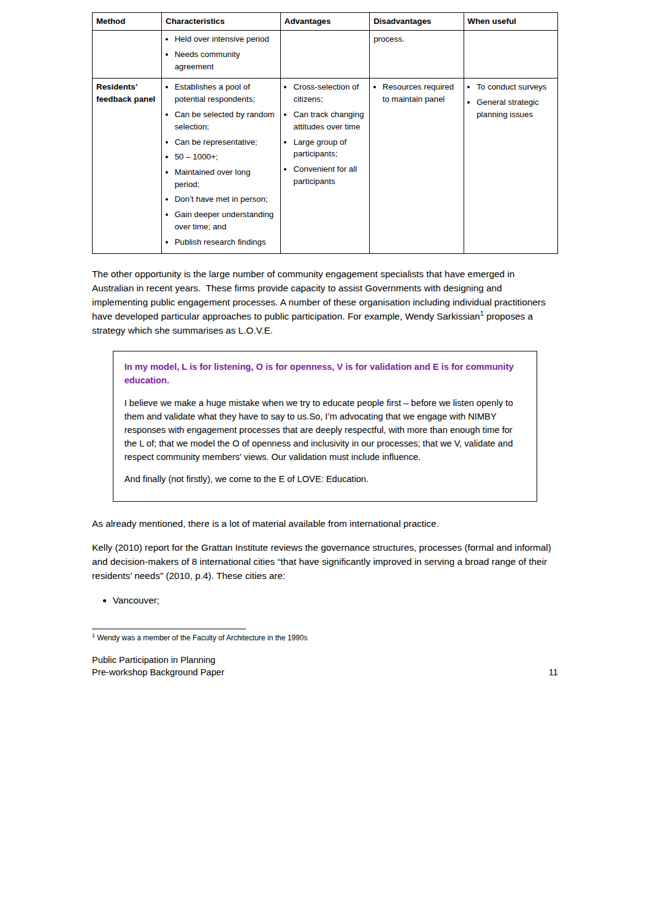| Method | Characteristics | Advantages | Disadvantages | When useful |
| --- | --- | --- | --- | --- |
| | Held over intensive period Needs community agreement | | process. | |
| Residents’ feedback panel | Establishes a pool of potential respondents; Can be selected by random selection; Can be representative; 50 – 1000+; Maintained over long period; Don’t have met in person; Gain deeper understanding over time; and Publish research findings | Cross-selection of citizens; Can track changing attitudes over time Large group of participants; Convenient for all participants | Resources required to maintain panel | To conduct surveys General strategic planning issues |
The other opportunity is the large number of community engagement specialists that have emerged in Australian in recent years. These firms provide capacity to assist Governments with designing and implementing public engagement processes. A number of these organisation including individual practitioners have developed particular approaches to public participation. For example, Wendy Sarkissian1 proposes a strategy which she summarises as L.O.V.E.
In my model, L is for listening, O is for openness, V is for validation and E is for community education.
I believe we make a huge mistake when we try to educate people first – before we listen openly to them and validate what they have to say to us.So, I’m advocating that we engage with NIMBY responses with engagement processes that are deeply respectful, with more than enough time for the L of; that we model the O of openness and inclusivity in our processes; that we V, validate and respect community members’ views. Our validation must include influence.
And finally (not firstly), we come to the E of LOVE: Education.
As already mentioned, there is a lot of material available from international practice.
Kelly (2010) report for the Grattan Institute reviews the governance structures, processes (formal and informal) and decision-makers of 8 international cities “that have significantly improved in serving a broad range of their residents’ needs” (2010, p.4). These cities are:
Vancouver;
1 Wendy was a member of the Faculty of Architecture in the 1990s
Public Participation in Planning
Pre-workshop Background Paper
11